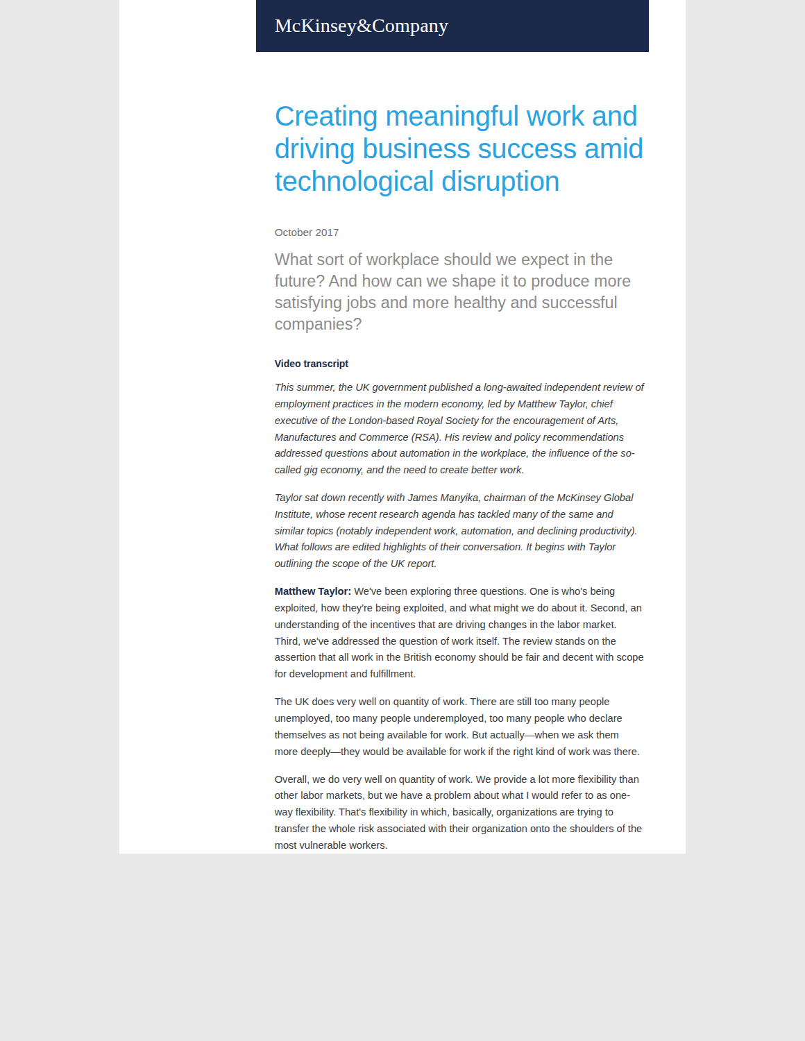McKinsey&Company
Creating meaningful work and driving business success amid technological disruption
October 2017
What sort of workplace should we expect in the future? And how can we shape it to produce more satisfying jobs and more healthy and successful companies?
Video transcript
This summer, the UK government published a long-awaited independent review of employment practices in the modern economy, led by Matthew Taylor, chief executive of the London-based Royal Society for the encouragement of Arts, Manufactures and Commerce (RSA). His review and policy recommendations addressed questions about automation in the workplace, the influence of the so-called gig economy, and the need to create better work.
Taylor sat down recently with James Manyika, chairman of the McKinsey Global Institute, whose recent research agenda has tackled many of the same and similar topics (notably independent work, automation, and declining productivity). What follows are edited highlights of their conversation. It begins with Taylor outlining the scope of the UK report.
Matthew Taylor: We've been exploring three questions. One is who's being exploited, how they're being exploited, and what might we do about it. Second, an understanding of the incentives that are driving changes in the labor market. Third, we've addressed the question of work itself. The review stands on the assertion that all work in the British economy should be fair and decent with scope for development and fulfillment.
The UK does very well on quantity of work. There are still too many people unemployed, too many people underemployed, too many people who declare themselves as not being available for work. But actually—when we ask them more deeply—they would be available for work if the right kind of work was there.
Overall, we do very well on quantity of work. We provide a lot more flexibility than other labor markets, but we have a problem about what I would refer to as one-way flexibility. That's flexibility in which, basically, organizations are trying to transfer the whole risk associated with their organization onto the shoulders of the most vulnerable workers.